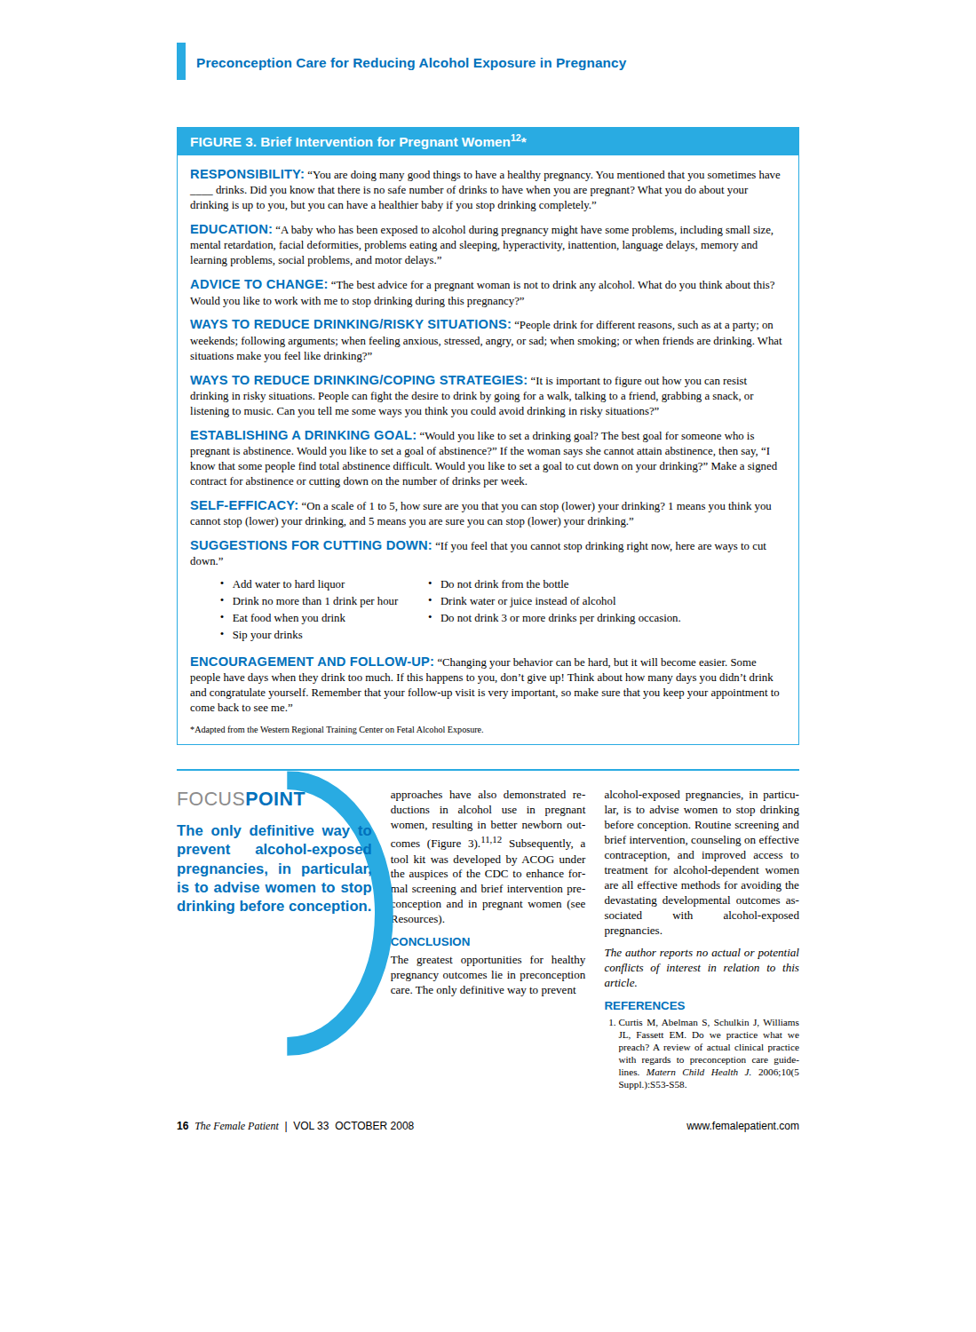Preconception Care for Reducing Alcohol Exposure in Pregnancy
FIGURE 3. Brief Intervention for Pregnant Women12*
RESPONSIBILITY: “You are doing many good things to have a healthy pregnancy. You mentioned that you sometimes have ____ drinks. Did you know that there is no safe number of drinks to have when you are pregnant? What you do about your drinking is up to you, but you can have a healthier baby if you stop drinking completely.”
EDUCATION: “A baby who has been exposed to alcohol during pregnancy might have some problems, including small size, mental retardation, facial deformities, problems eating and sleeping, hyperactivity, inattention, language delays, memory and learning problems, social problems, and motor delays.”
ADVICE TO CHANGE: “The best advice for a pregnant woman is not to drink any alcohol. What do you think about this? Would you like to work with me to stop drinking during this pregnancy?”
WAYS TO REDUCE DRINKING/RISKY SITUATIONS: “People drink for different reasons, such as at a party; on weekends; following arguments; when feeling anxious, stressed, angry, or sad; when smoking; or when friends are drinking. What situations make you feel like drinking?”
WAYS TO REDUCE DRINKING/COPING STRATEGIES: “It is important to figure out how you can resist drinking in risky situations. People can fight the desire to drink by going for a walk, talking to a friend, grabbing a snack, or listening to music. Can you tell me some ways you think you could avoid drinking in risky situations?”
ESTABLISHING A DRINKING GOAL: “Would you like to set a drinking goal? The best goal for someone who is pregnant is abstinence. Would you like to set a goal of abstinence?” If the woman says she cannot attain abstinence, then say, “I know that some people find total abstinence difficult. Would you like to set a goal to cut down on your drinking?” Make a signed contract for abstinence or cutting down on the number of drinks per week.
SELF-EFFICACY: “On a scale of 1 to 5, how sure are you that you can stop (lower) your drinking? 1 means you think you cannot stop (lower) your drinking, and 5 means you are sure you can stop (lower) your drinking.”
SUGGESTIONS FOR CUTTING DOWN: “If you feel that you cannot stop drinking right now, here are ways to cut down.”
Add water to hard liquor
Drink no more than 1 drink per hour
Eat food when you drink
Sip your drinks
Do not drink from the bottle
Drink water or juice instead of alcohol
Do not drink 3 or more drinks per drinking occasion.
ENCOURAGEMENT AND FOLLOW-UP: “Changing your behavior can be hard, but it will become easier. Some people have days when they drink too much. If this happens to you, don’t give up! Think about how many days you didn’t drink and congratulate yourself. Remember that your follow-up visit is very important, so make sure that you keep your appointment to come back to see me.”
*Adapted from the Western Regional Training Center on Fetal Alcohol Exposure.
FOCUS POINT
The only definitive way to prevent alcohol-exposed pregnancies, in particular, is to advise women to stop drinking before conception.
approaches have also demonstrated reductions in alcohol use in pregnant women, resulting in better newborn outcomes (Figure 3).11,12 Subsequently, a tool kit was developed by ACOG under the auspices of the CDC to enhance formal screening and brief intervention preconception and in pregnant women (see Resources).
CONCLUSION
The greatest opportunities for healthy pregnancy outcomes lie in preconception care. The only definitive way to prevent
alcohol-exposed pregnancies, in particular, is to advise women to stop drinking before conception. Routine screening and brief intervention, counseling on effective contraception, and improved access to treatment for alcohol-dependent women are all effective methods for avoiding the devastating developmental outcomes associated with alcohol-exposed pregnancies.
The author reports no actual or potential conflicts of interest in relation to this article.
REFERENCES
Curtis M, Abelman S, Schulkin J, Williams JL, Fassett EM. Do we practice what we preach? A review of actual clinical practice with regards to preconception care guidelines. Matern Child Health J. 2006;10(5 Suppl.):S53-S58.
16 The Female Patient | VOL 33 OCTOBER 2008
www.femalepatient.com